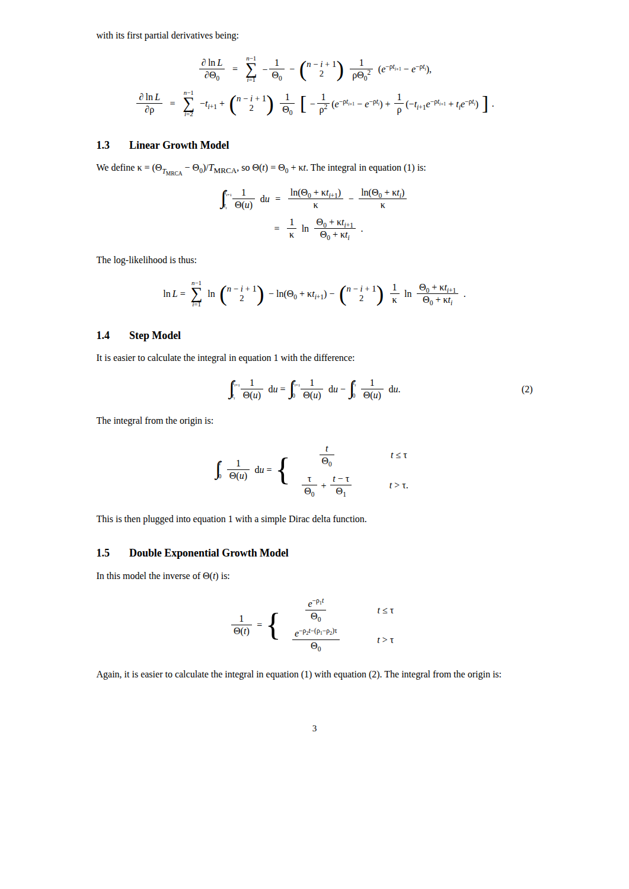with its first partial derivatives being:
∂ ln L∂Θ0 = n−1∑i=1 −1 Θ0 − (n − i + 1
2) 1 ρΘ02 (e−ρti+1 − e−ρti),
∂ ln L∂ρ = n−1∑i=2 −ti+1 + (n − i + 1
2) 1 Θ0 [ −1 ρ2(e−ρti+1 − e−ρti) + 1 ρ(−ti+1e−ρti+1 + tie−ρti) ] .
1.3 Linear Growth Model
We define κ = (ΘTMRCA − Θ0)/TMRCA, so Θ(t) = Θ0 + κt. The integral in equation (1) is:
∫ti+1 ti 1 Θ(u) du = ln(Θ0 + κti+1) κ − ln(Θ0 + κti) κ
∫ = 1 κ ln Θ0 + κti+1 Θ0 + κti .
The log-likelihood is thus:
ln L = n−1∑i=1 ln (n − i + 1
2) − ln(Θ0 + κti+1) − (n − i + 1
2) 1 κ ln Θ0 + κti+1 Θ0 + κti .
1.4 Step Model
It is easier to calculate the integral in equation 1 with the difference:
∫ti+1 ti 1 Θ(u) du = ∫ti+10 1 Θ(u) du − ∫ti 0 1 Θ(u) du.
(2)
The integral from the origin is:
∫t 0 1 Θ(u) du = {
| t Θ 0 | t ≤ τ |
| τ Θ 0 + t − τ Θ 1 | t > τ. |
This is then plugged into equation 1 with a simple Dirac delta function.
1.5 Double Exponential Growth Model
In this model the inverse of Θ(t) is:
1 Θ(t) = {
| e −ρ 1 t Θ 0 | t ≤ τ |
| e −ρ 2 t −(ρ 1 −ρ 2 )τ Θ 0 | t > τ |
Again, it is easier to calculate the integral in equation (1) with equation (2). The integral from the origin is:
3